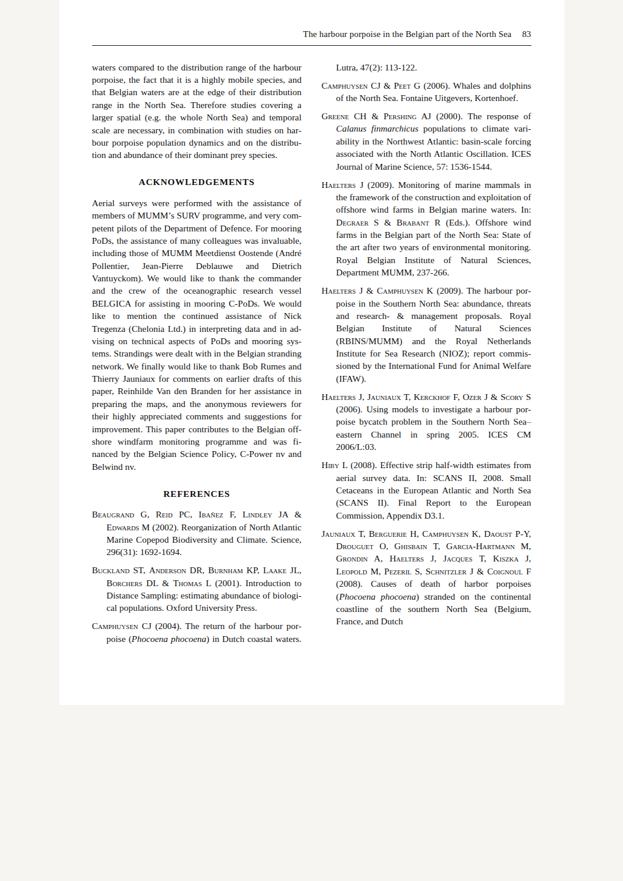The harbour porpoise in the Belgian part of the North Sea 83
waters compared to the distribution range of the harbour porpoise, the fact that it is a highly mobile species, and that Belgian waters are at the edge of their distribution range in the North Sea. Therefore studies covering a larger spatial (e.g. the whole North Sea) and temporal scale are necessary, in combination with studies on harbour porpoise population dynamics and on the distribution and abundance of their dominant prey species.
ACKNOWLEDGEMENTS
Aerial surveys were performed with the assistance of members of MUMM’s SURV programme, and very competent pilots of the Department of Defence. For mooring PoDs, the assistance of many colleagues was invaluable, including those of MUMM Meetdienst Oostende (André Pollentier, Jean-Pierre Deblauwe and Dietrich Vantuyckom). We would like to thank the commander and the crew of the oceanographic research vessel BELGICA for assisting in mooring C-PoDs. We would like to mention the continued assistance of Nick Tregenza (Chelonia Ltd.) in interpreting data and in advising on technical aspects of PoDs and mooring systems. Strandings were dealt with in the Belgian stranding network. We finally would like to thank Bob Rumes and Thierry Jauniaux for comments on earlier drafts of this paper, Reinhilde Van den Branden for her assistance in preparing the maps, and the anonymous reviewers for their highly appreciated comments and suggestions for improvement. This paper contributes to the Belgian offshore windfarm monitoring programme and was financed by the Belgian Science Policy, C-Power nv and Belwind nv.
REFERENCES
Beaugrand G, Reid PC, Ibañez F, Lindley JA & Edwards M (2002). Reorganization of North Atlantic Marine Copepod Biodiversity and Climate. Science, 296(31): 1692-1694.
Buckland ST, Anderson DR, Burnham KP, Laake JL, Borchers DL & Thomas L (2001). Introduction to Distance Sampling: estimating abundance of biological populations. Oxford University Press.
Camphuysen CJ (2004). The return of the harbour porpoise (Phocoena phocoena) in Dutch coastal waters. Lutra, 47(2): 113-122.
Camphuysen CJ & Peet G (2006). Whales and dolphins of the North Sea. Fontaine Uitgevers, Kortenhoef.
Greene CH & Pershing AJ (2000). The response of Calanus finmarchicus populations to climate variability in the Northwest Atlantic: basin-scale forcing associated with the North Atlantic Oscillation. ICES Journal of Marine Science, 57: 1536-1544.
Haelters J (2009). Monitoring of marine mammals in the framework of the construction and exploitation of offshore wind farms in Belgian marine waters. In: Degraer S & Brabant R (Eds.). Offshore wind farms in the Belgian part of the North Sea: State of the art after two years of environmental monitoring. Royal Belgian Institute of Natural Sciences, Department MUMM, 237-266.
Haelters J & Camphuysen K (2009). The harbour porpoise in the Southern North Sea: abundance, threats and research- & management proposals. Royal Belgian Institute of Natural Sciences (RBINS/MUMM) and the Royal Netherlands Institute for Sea Research (NIOZ); report commissioned by the International Fund for Animal Welfare (IFAW).
Haelters J, Jauniaux T, Kerckhof F, Ozer J & Scory S (2006). Using models to investigate a harbour porpoise bycatch problem in the Southern North Sea–eastern Channel in spring 2005. ICES CM 2006/L:03.
Hiby L (2008). Effective strip half-width estimates from aerial survey data. In: SCANS II, 2008. Small Cetaceans in the European Atlantic and North Sea (SCANS II). Final Report to the European Commission, Appendix D3.1.
Jauniaux T, Berguerie H, Camphuysen K, Daoust P-Y, Drouguet O, Ghisbain T, Garcia-Hartmann M, Grondin A, Haelters J, Jacques T, Kiszka J, Leopold M, Pezeril S, Schnitzler J & Coignoul F (2008). Causes of death of harbor porpoises (Phocoena phocoena) stranded on the continental coastline of the southern North Sea (Belgium, France, and Dutch